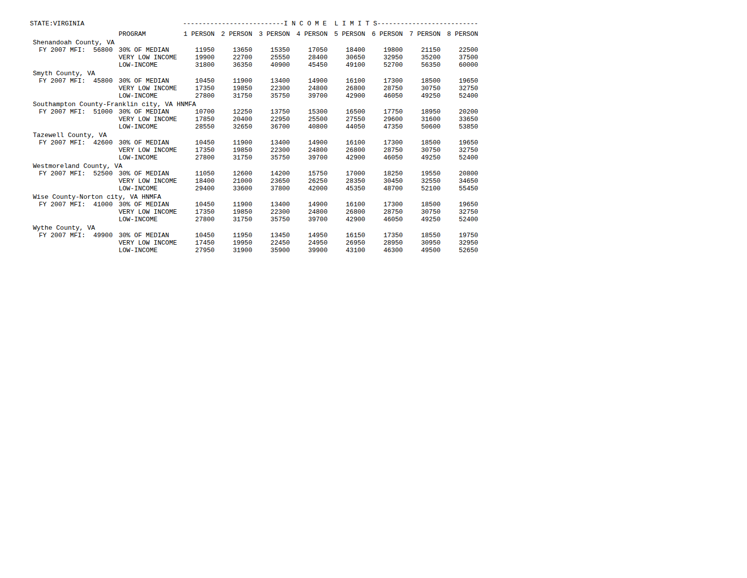| STATE:VIRGINIA | | --------------------------I N C O M E L I M I T S-------------------------- |
| | PROGRAM | 1 PERSON | 2 PERSON | 3 PERSON | 4 PERSON | 5 PERSON | 6 PERSON | 7 PERSON | 8 PERSON |
| Shenandoah County, VA |
| FY 2007 MFI: 56800 | 30% OF MEDIAN | 11950 | 13650 | 15350 | 17050 | 18400 | 19800 | 21150 | 22500 |
| | VERY LOW INCOME | 19900 | 22700 | 25550 | 28400 | 30650 | 32950 | 35200 | 37500 |
| | LOW-INCOME | 31800 | 36350 | 40900 | 45450 | 49100 | 52700 | 56350 | 60000 |
| Smyth County, VA |
| FY 2007 MFI: 45800 | 30% OF MEDIAN | 10450 | 11900 | 13400 | 14900 | 16100 | 17300 | 18500 | 19650 |
| | VERY LOW INCOME | 17350 | 19850 | 22300 | 24800 | 26800 | 28750 | 30750 | 32750 |
| | LOW-INCOME | 27800 | 31750 | 35750 | 39700 | 42900 | 46050 | 49250 | 52400 |
| Southampton County-Franklin city, VA HNMFA |
| FY 2007 MFI: 51000 | 30% OF MEDIAN | 10700 | 12250 | 13750 | 15300 | 16500 | 17750 | 18950 | 20200 |
| | VERY LOW INCOME | 17850 | 20400 | 22950 | 25500 | 27550 | 29600 | 31600 | 33650 |
| | LOW-INCOME | 28550 | 32650 | 36700 | 40800 | 44050 | 47350 | 50600 | 53850 |
| Tazewell County, VA |
| FY 2007 MFI: 42600 | 30% OF MEDIAN | 10450 | 11900 | 13400 | 14900 | 16100 | 17300 | 18500 | 19650 |
| | VERY LOW INCOME | 17350 | 19850 | 22300 | 24800 | 26800 | 28750 | 30750 | 32750 |
| | LOW-INCOME | 27800 | 31750 | 35750 | 39700 | 42900 | 46050 | 49250 | 52400 |
| Westmoreland County, VA |
| FY 2007 MFI: 52500 | 30% OF MEDIAN | 11050 | 12600 | 14200 | 15750 | 17000 | 18250 | 19550 | 20800 |
| | VERY LOW INCOME | 18400 | 21000 | 23650 | 26250 | 28350 | 30450 | 32550 | 34650 |
| | LOW-INCOME | 29400 | 33600 | 37800 | 42000 | 45350 | 48700 | 52100 | 55450 |
| Wise County-Norton city, VA HNMFA |
| FY 2007 MFI: 41000 | 30% OF MEDIAN | 10450 | 11900 | 13400 | 14900 | 16100 | 17300 | 18500 | 19650 |
| | VERY LOW INCOME | 17350 | 19850 | 22300 | 24800 | 26800 | 28750 | 30750 | 32750 |
| | LOW-INCOME | 27800 | 31750 | 35750 | 39700 | 42900 | 46050 | 49250 | 52400 |
| Wythe County, VA |
| FY 2007 MFI: 49900 | 30% OF MEDIAN | 10450 | 11950 | 13450 | 14950 | 16150 | 17350 | 18550 | 19750 |
| | VERY LOW INCOME | 17450 | 19950 | 22450 | 24950 | 26950 | 28950 | 30950 | 32950 |
| | LOW-INCOME | 27950 | 31900 | 35900 | 39900 | 43100 | 46300 | 49500 | 52650 |